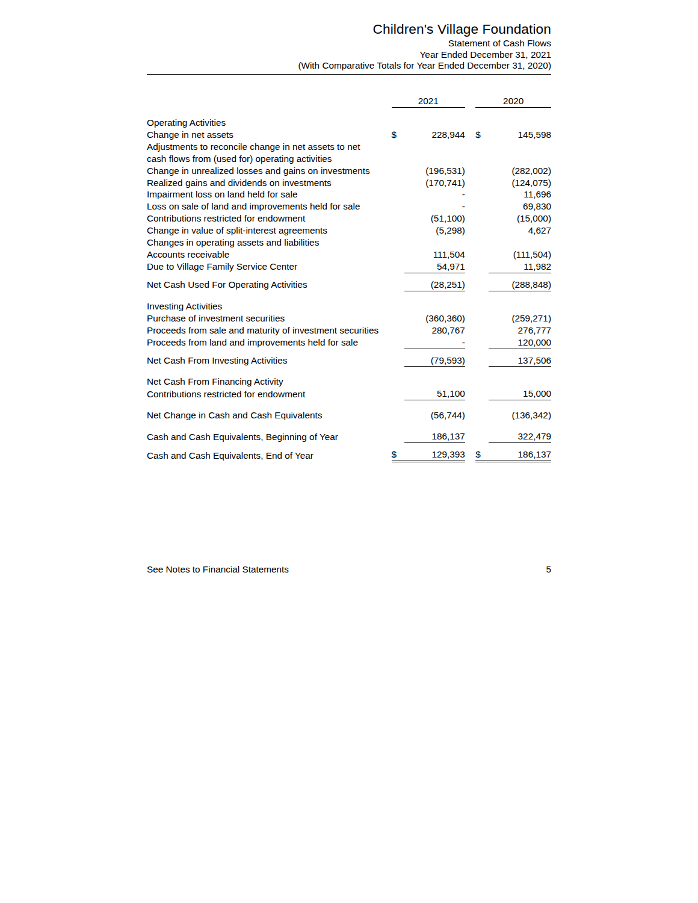Children's Village Foundation
Statement of Cash Flows
Year Ended December 31, 2021
(With Comparative Totals for Year Ended December 31, 2020)
| | 2021 | | 2020 |
| Operating Activities | | | | | |
| Change in net assets | $ | 228,944 | | $ | 145,598 |
| Adjustments to reconcile change in net assets to net | | | | | |
| cash flows from (used for) operating activities | | | | | |
| Change in unrealized losses and gains on investments | | (196,531) | | | (282,002) |
| Realized gains and dividends on investments | | (170,741) | | | (124,075) |
| Impairment loss on land held for sale | | - | | | 11,696 |
| Loss on sale of land and improvements held for sale | | - | | | 69,830 |
| Contributions restricted for endowment | | (51,100) | | | (15,000) |
| Change in value of split-interest agreements | | (5,298) | | | 4,627 |
| Changes in operating assets and liabilities | | | | | |
| Accounts receivable | | 111,504 | | | (111,504) |
| Due to Village Family Service Center | | 54,971 | | | 11,982 |
| Net Cash Used For Operating Activities | | (28,251) | | | (288,848) |
| Investing Activities | | | | | |
| Purchase of investment securities | | (360,360) | | | (259,271) |
| Proceeds from sale and maturity of investment securities | | 280,767 | | | 276,777 |
| Proceeds from land and improvements held for sale | | - | | | 120,000 |
| Net Cash From Investing Activities | | (79,593) | | | 137,506 |
| Net Cash From Financing Activity | | | | | |
| Contributions restricted for endowment | | 51,100 | | | 15,000 |
| Net Change in Cash and Cash Equivalents | | (56,744) | | | (136,342) |
| Cash and Cash Equivalents, Beginning of Year | | 186,137 | | | 322,479 |
| Cash and Cash Equivalents, End of Year | $ | 129,393 | | $ | 186,137 |
See Notes to Financial Statements
5